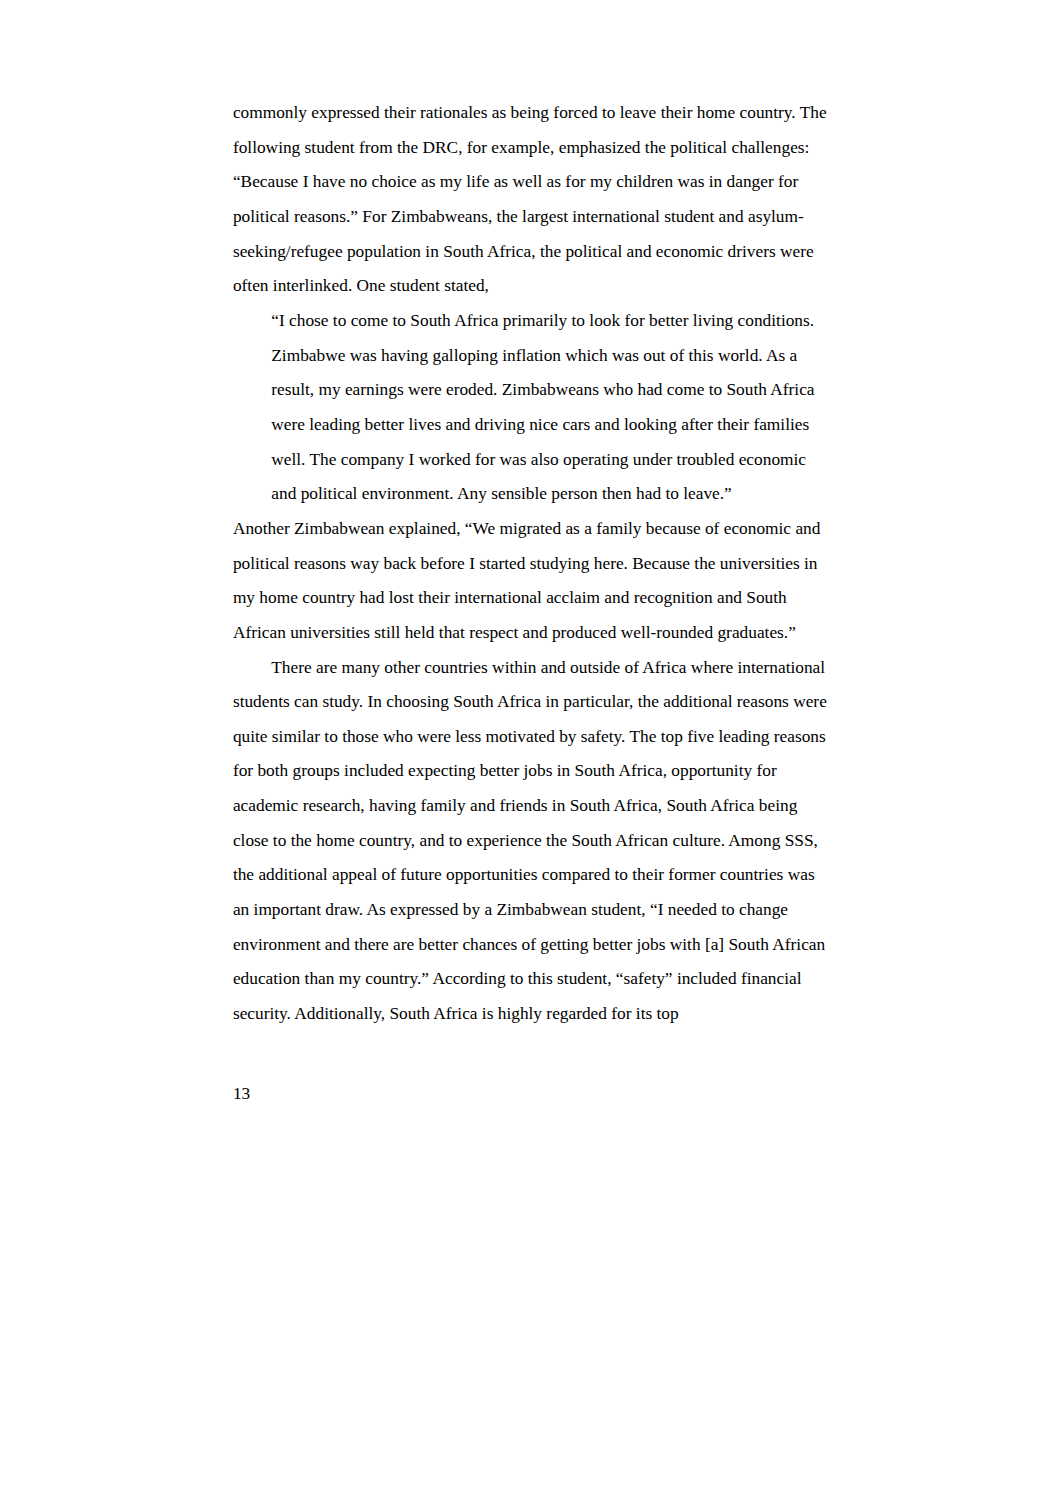commonly expressed their rationales as being forced to leave their home country. The following student from the DRC, for example, emphasized the political challenges: “Because I have no choice as my life as well as for my children was in danger for political reasons.” For Zimbabweans, the largest international student and asylum-seeking/refugee population in South Africa, the political and economic drivers were often interlinked. One student stated,
“I chose to come to South Africa primarily to look for better living conditions. Zimbabwe was having galloping inflation which was out of this world. As a result, my earnings were eroded. Zimbabweans who had come to South Africa were leading better lives and driving nice cars and looking after their families well. The company I worked for was also operating under troubled economic and political environment. Any sensible person then had to leave.”
Another Zimbabwean explained, “We migrated as a family because of economic and political reasons way back before I started studying here. Because the universities in my home country had lost their international acclaim and recognition and South African universities still held that respect and produced well-rounded graduates.”
There are many other countries within and outside of Africa where international students can study. In choosing South Africa in particular, the additional reasons were quite similar to those who were less motivated by safety. The top five leading reasons for both groups included expecting better jobs in South Africa, opportunity for academic research, having family and friends in South Africa, South Africa being close to the home country, and to experience the South African culture. Among SSS, the additional appeal of future opportunities compared to their former countries was an important draw. As expressed by a Zimbabwean student, “I needed to change environment and there are better chances of getting better jobs with [a] South African education than my country.” According to this student, “safety” included financial security. Additionally, South Africa is highly regarded for its top
13